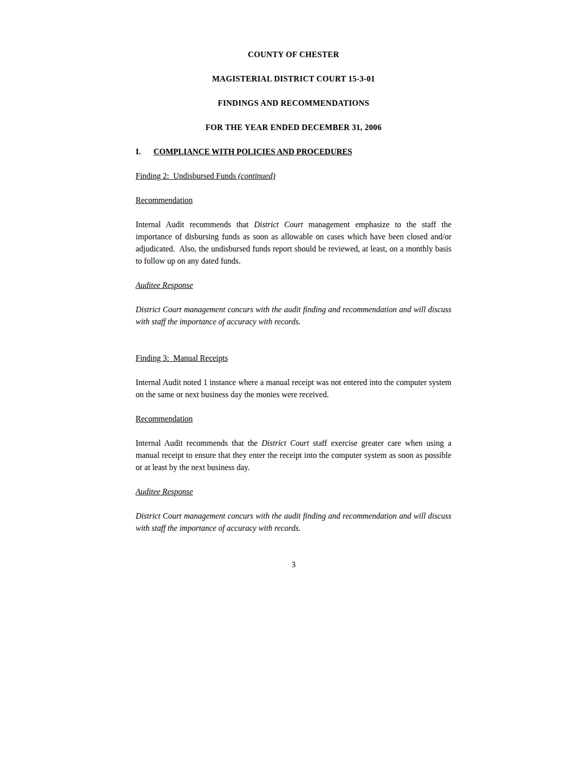COUNTY OF CHESTER
MAGISTERIAL DISTRICT COURT 15-3-01
FINDINGS AND RECOMMENDATIONS
FOR THE YEAR ENDED DECEMBER 31, 2006
I. COMPLIANCE WITH POLICIES AND PROCEDURES
Finding 2: Undisbursed Funds (continued)
Recommendation
Internal Audit recommends that District Court management emphasize to the staff the importance of disbursing funds as soon as allowable on cases which have been closed and/or adjudicated. Also, the undisbursed funds report should be reviewed, at least, on a monthly basis to follow up on any dated funds.
Auditee Response
District Court management concurs with the audit finding and recommendation and will discuss with staff the importance of accuracy with records.
Finding 3: Manual Receipts
Internal Audit noted 1 instance where a manual receipt was not entered into the computer system on the same or next business day the monies were received.
Recommendation
Internal Audit recommends that the District Court staff exercise greater care when using a manual receipt to ensure that they enter the receipt into the computer system as soon as possible or at least by the next business day.
Auditee Response
District Court management concurs with the audit finding and recommendation and will discuss with staff the importance of accuracy with records.
3